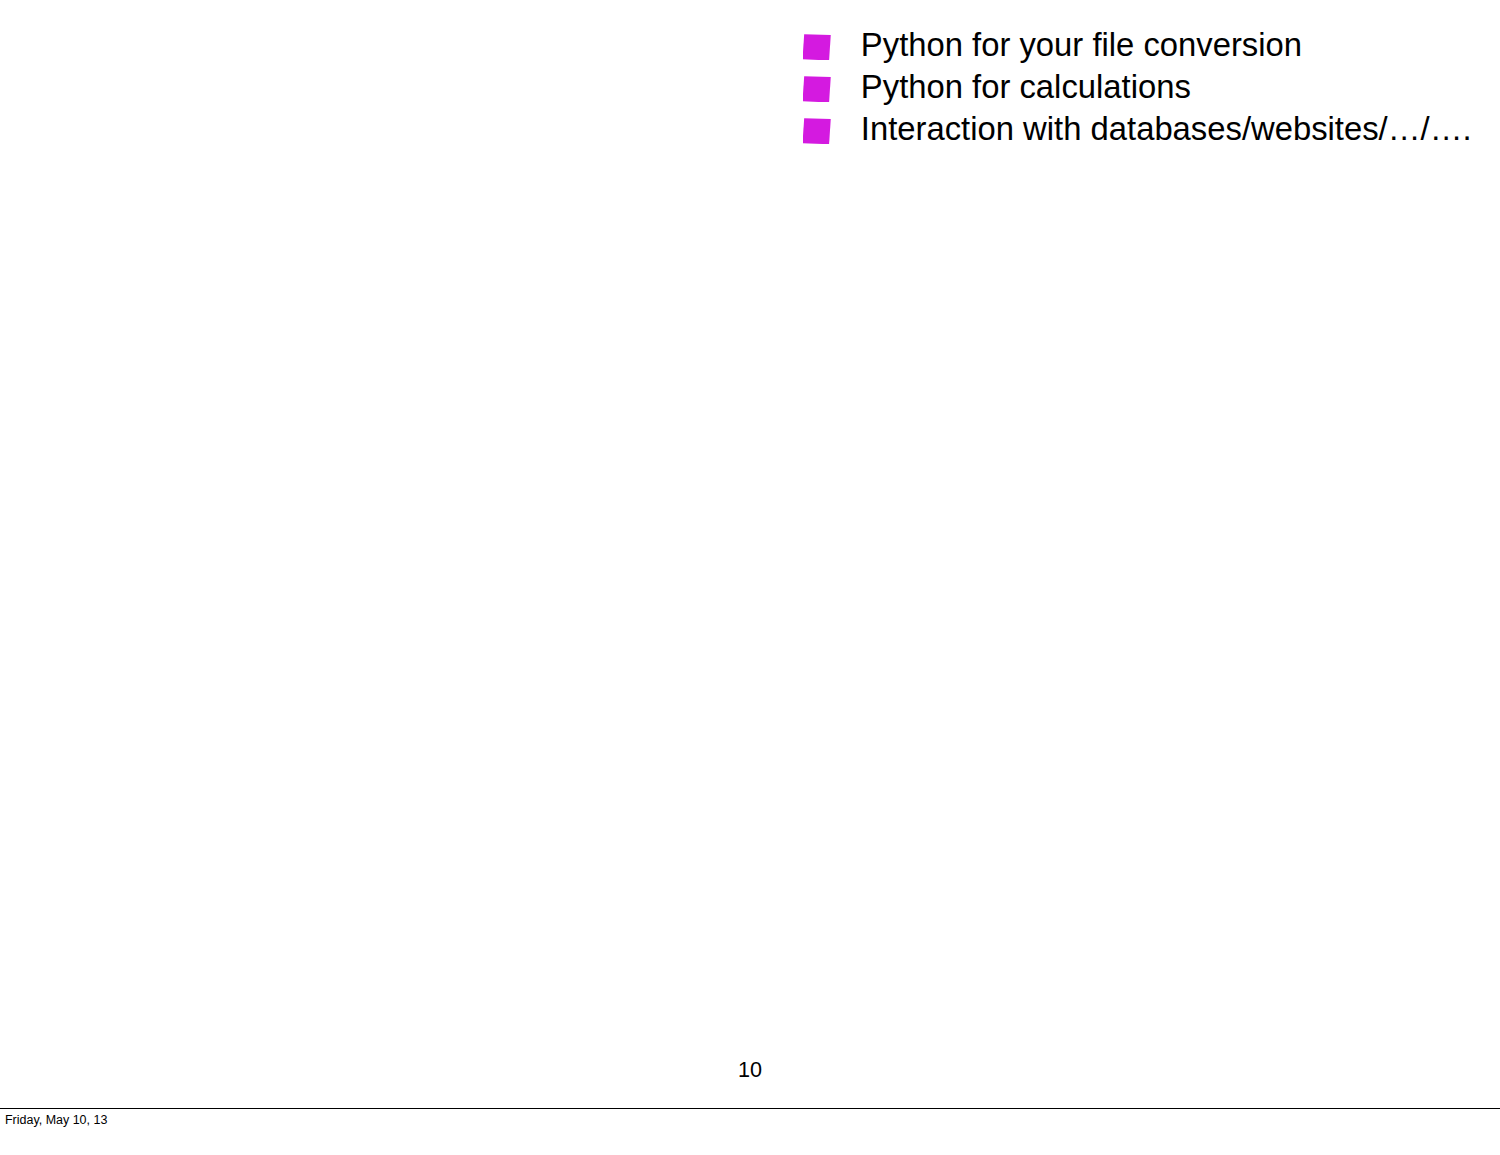Python for your file conversion
Python for calculations
Interaction with databases/websites/…/….
10
Friday, May 10, 13